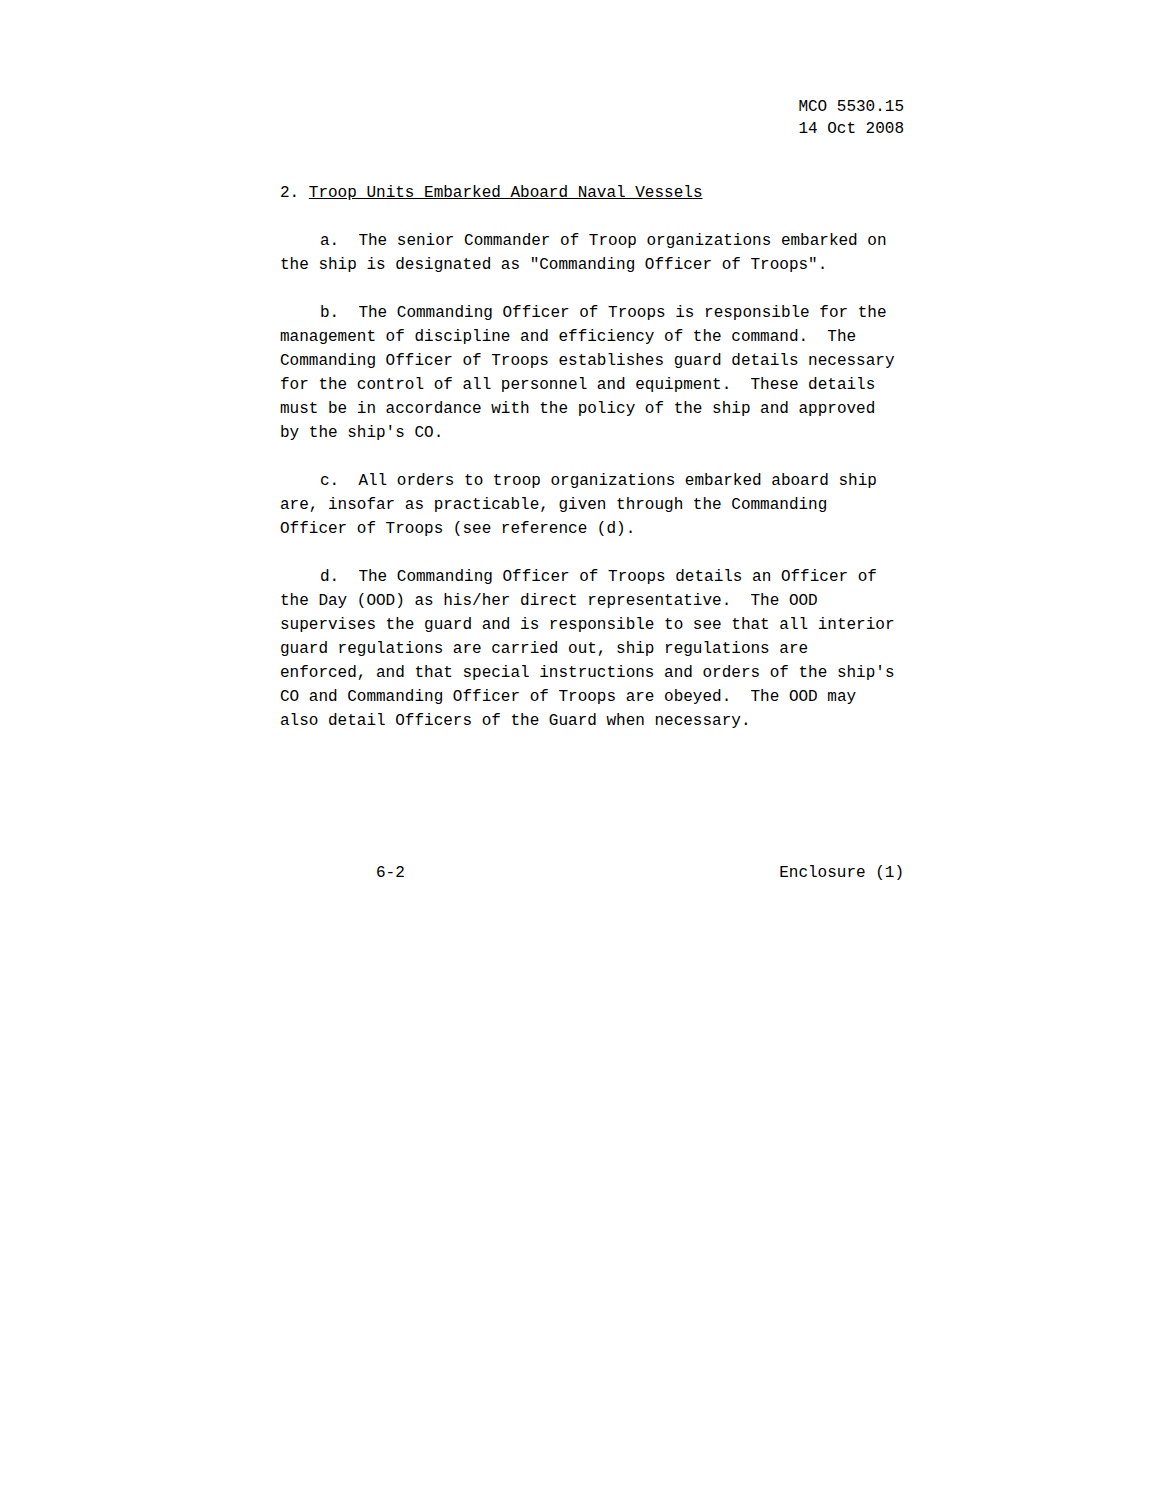MCO 5530.15
14 Oct 2008
2. Troop Units Embarked Aboard Naval Vessels
a. The senior Commander of Troop organizations embarked on the ship is designated as "Commanding Officer of Troops".
b. The Commanding Officer of Troops is responsible for the management of discipline and efficiency of the command. The Commanding Officer of Troops establishes guard details necessary for the control of all personnel and equipment. These details must be in accordance with the policy of the ship and approved by the ship's CO.
c. All orders to troop organizations embarked aboard ship are, insofar as practicable, given through the Commanding Officer of Troops (see reference (d).
d. The Commanding Officer of Troops details an Officer of the Day (OOD) as his/her direct representative. The OOD supervises the guard and is responsible to see that all interior guard regulations are carried out, ship regulations are enforced, and that special instructions and orders of the ship's CO and Commanding Officer of Troops are obeyed. The OOD may also detail Officers of the Guard when necessary.
6-2 Enclosure (1)